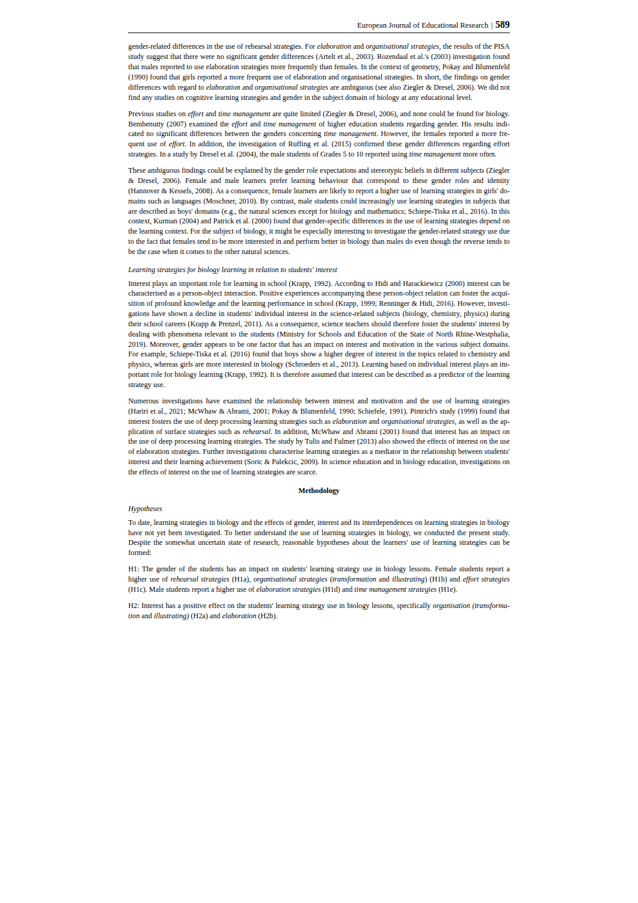European Journal of Educational Research|589
gender-related differences in the use of rehearsal strategies. For elaboration and organisational strategies, the results of the PISA study suggest that there were no significant gender differences (Artelt et al., 2003). Rozendaal et al.'s (2003) investigation found that males reported to use elaboration strategies more frequently than females. In the context of geometry, Pokay and Blumenfeld (1990) found that girls reported a more frequent use of elaboration and organisational strategies. In short, the findings on gender differences with regard to elaboration and organisational strategies are ambiguous (see also Ziegler & Dresel, 2006). We did not find any studies on cognitive learning strategies and gender in the subject domain of biology at any educational level.
Previous studies on effort and time management are quite limited (Ziegler & Dresel, 2006), and none could be found for biology. Bembenutty (2007) examined the effort and time management of higher education students regarding gender. His results indicated no significant differences between the genders concerning time management. However, the females reported a more frequent use of effort. In addition, the investigation of Ruffing et al. (2015) confirmed these gender differences regarding effort strategies. In a study by Dresel et al. (2004), the male students of Grades 5 to 10 reported using time management more often.
These ambiguous findings could be explained by the gender role expectations and stereotypic beliefs in different subjects (Ziegler & Dresel, 2006). Female and male learners prefer learning behaviour that correspond to these gender roles and identity (Hannover & Kessels, 2008). As a consequence, female learners are likely to report a higher use of learning strategies in girls' domains such as languages (Moschner, 2010). By contrast, male students could increasingly use learning strategies in subjects that are described as boys' domains (e.g., the natural sciences except for biology and mathematics; Schiepe-Tiska et al., 2016). In this context, Kurman (2004) and Patrick et al. (2000) found that gender-specific differences in the use of learning strategies depend on the learning context. For the subject of biology, it might be especially interesting to investigate the gender-related strategy use due to the fact that females tend to be more interested in and perform better in biology than males do even though the reverse tends to be the case when it comes to the other natural sciences.
Learning strategies for biology learning in relation to students' interest
Interest plays an important role for learning in school (Krapp, 1992). According to Hidi and Harackiewicz (2000) interest can be characterised as a person-object interaction. Positive experiences accompanying these person-object relation can foster the acquisition of profound knowledge and the learning performance in school (Krapp, 1999; Renninger & Hidi, 2016). However, investigations have shown a decline in students' individual interest in the science-related subjects (biology, chemistry, physics) during their school careers (Krapp & Prenzel, 2011). As a consequence, science teachers should therefore foster the students' interest by dealing with phenomena relevant to the students (Ministry for Schools and Education of the State of North Rhine-Westphalia, 2019). Moreover, gender appears to be one factor that has an impact on interest and motivation in the various subject domains. For example, Schiepe-Tiska et al. (2016) found that boys show a higher degree of interest in the topics related to chemistry and physics, whereas girls are more interested in biology (Schroeders et al., 2013). Learning based on individual interest plays an important role for biology learning (Krapp, 1992). It is therefore assumed that interest can be described as a predictor of the learning strategy use.
Numerous investigations have examined the relationship between interest and motivation and the use of learning strategies (Hariri et al., 2021; McWhaw & Abrami, 2001; Pokay & Blumenfeld, 1990; Schiefele, 1991). Pintrich's study (1999) found that interest fosters the use of deep processing learning strategies such as elaboration and organisational strategies, as well as the application of surface strategies such as rehearsal. In addition, McWhaw and Abrami (2001) found that interest has an impact on the use of deep processing learning strategies. The study by Tulis and Fulmer (2013) also showed the effects of interest on the use of elaboration strategies. Further investigations characterise learning strategies as a mediator in the relationship between students' interest and their learning achievement (Soric & Palekcic, 2009). In science education and in biology education, investigations on the effects of interest on the use of learning strategies are scarce.
Methodology
Hypotheses
To date, learning strategies in biology and the effects of gender, interest and its interdependences on learning strategies in biology have not yet been investigated. To better understand the use of learning strategies in biology, we conducted the present study. Despite the somewhat uncertain state of research, reasonable hypotheses about the learners' use of learning strategies can be formed:
H1: The gender of the students has an impact on students' learning strategy use in biology lessons. Female students report a higher use of rehearsal strategies (H1a), organisational strategies (transformation and illustrating) (H1b) and effort strategies (H1c). Male students report a higher use of elaboration strategies (H1d) and time management strategies (H1e).
H2: Interest has a positive effect on the students' learning strategy use in biology lessons, specifically organisation (transformation and illustrating) (H2a) and elaboration (H2b).